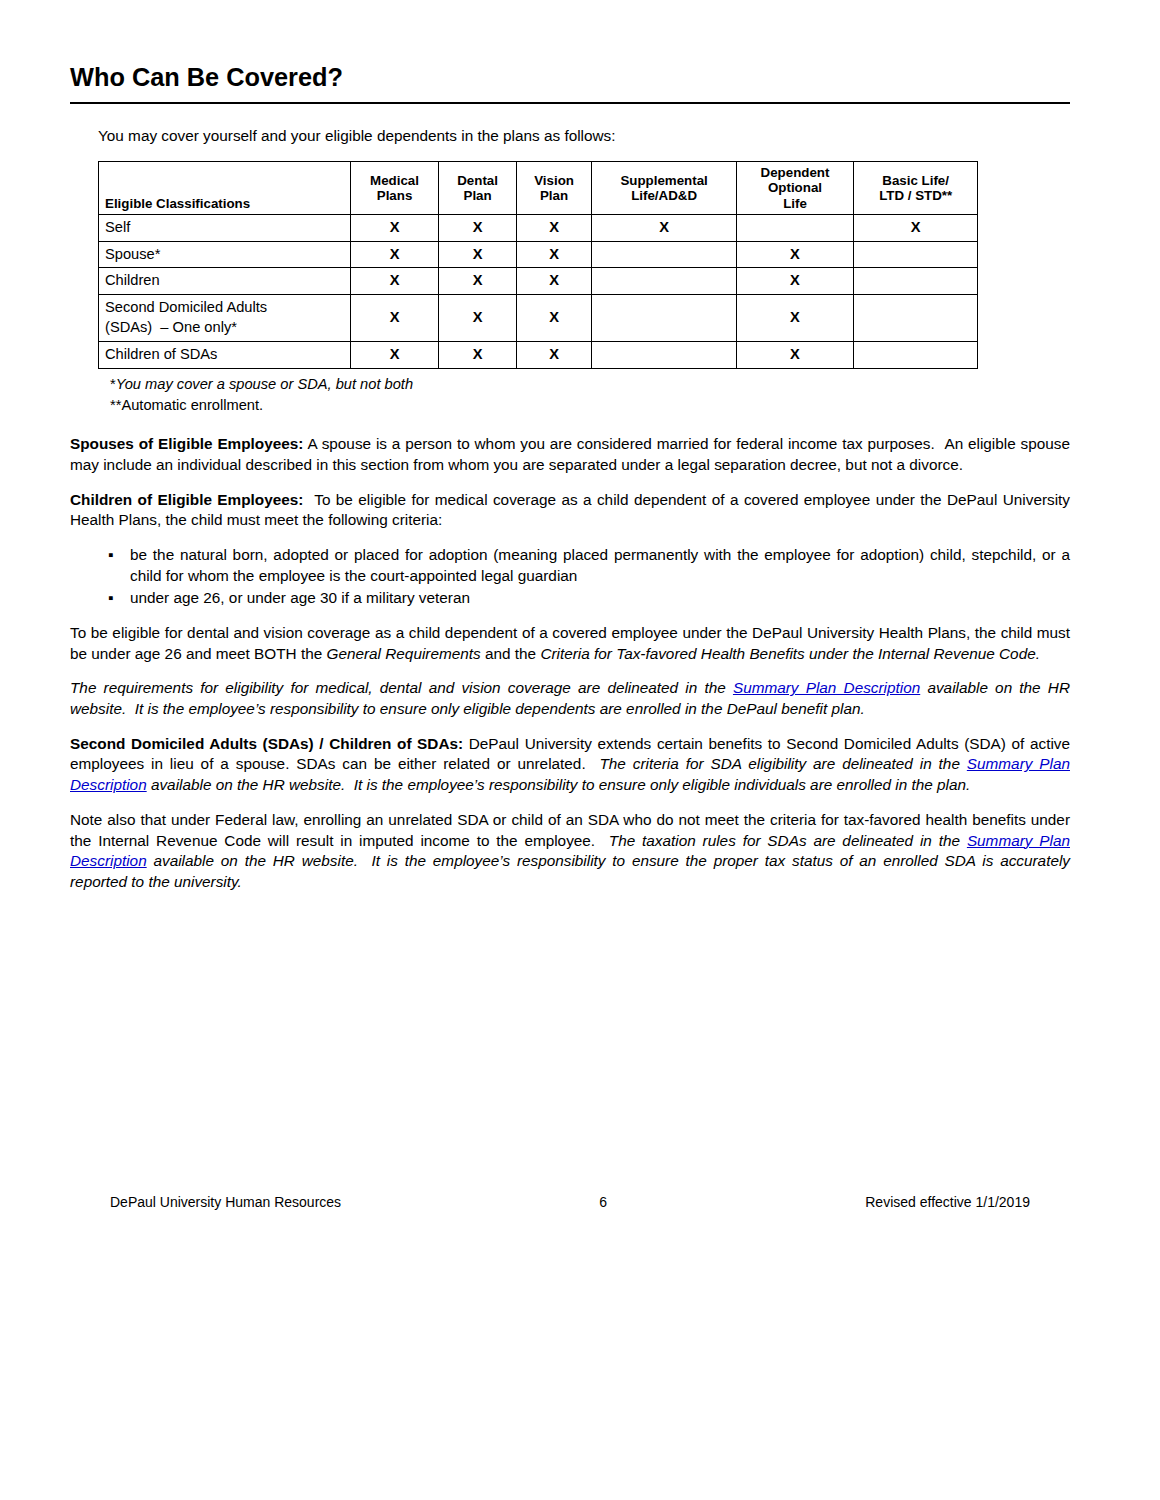Who Can Be Covered?
You may cover yourself and your eligible dependents in the plans as follows:
| Eligible Classifications | Medical Plans | Dental Plan | Vision Plan | Supplemental Life/AD&D | Dependent Optional Life | Basic Life/ LTD / STD** |
| --- | --- | --- | --- | --- | --- | --- |
| Self | X | X | X | X | | X |
| Spouse* | X | X | X | | X | |
| Children | X | X | X | | X | |
| Second Domiciled Adults (SDAs) – One only* | X | X | X | | X | |
| Children of SDAs | X | X | X | | X | |
*You may cover a spouse or SDA, but not both
**Automatic enrollment.
Spouses of Eligible Employees: A spouse is a person to whom you are considered married for federal income tax purposes. An eligible spouse may include an individual described in this section from whom you are separated under a legal separation decree, but not a divorce.
Children of Eligible Employees: To be eligible for medical coverage as a child dependent of a covered employee under the DePaul University Health Plans, the child must meet the following criteria:
be the natural born, adopted or placed for adoption (meaning placed permanently with the employee for adoption) child, stepchild, or a child for whom the employee is the court-appointed legal guardian
under age 26, or under age 30 if a military veteran
To be eligible for dental and vision coverage as a child dependent of a covered employee under the DePaul University Health Plans, the child must be under age 26 and meet BOTH the General Requirements and the Criteria for Tax-favored Health Benefits under the Internal Revenue Code.
The requirements for eligibility for medical, dental and vision coverage are delineated in the Summary Plan Description available on the HR website. It is the employee’s responsibility to ensure only eligible dependents are enrolled in the DePaul benefit plan.
Second Domiciled Adults (SDAs) / Children of SDAs: DePaul University extends certain benefits to Second Domiciled Adults (SDA) of active employees in lieu of a spouse. SDAs can be either related or unrelated. The criteria for SDA eligibility are delineated in the Summary Plan Description available on the HR website. It is the employee’s responsibility to ensure only eligible individuals are enrolled in the plan.
Note also that under Federal law, enrolling an unrelated SDA or child of an SDA who do not meet the criteria for tax-favored health benefits under the Internal Revenue Code will result in imputed income to the employee. The taxation rules for SDAs are delineated in the Summary Plan Description available on the HR website. It is the employee’s responsibility to ensure the proper tax status of an enrolled SDA is accurately reported to the university.
DePaul University Human Resources
6
Revised effective 1/1/2019